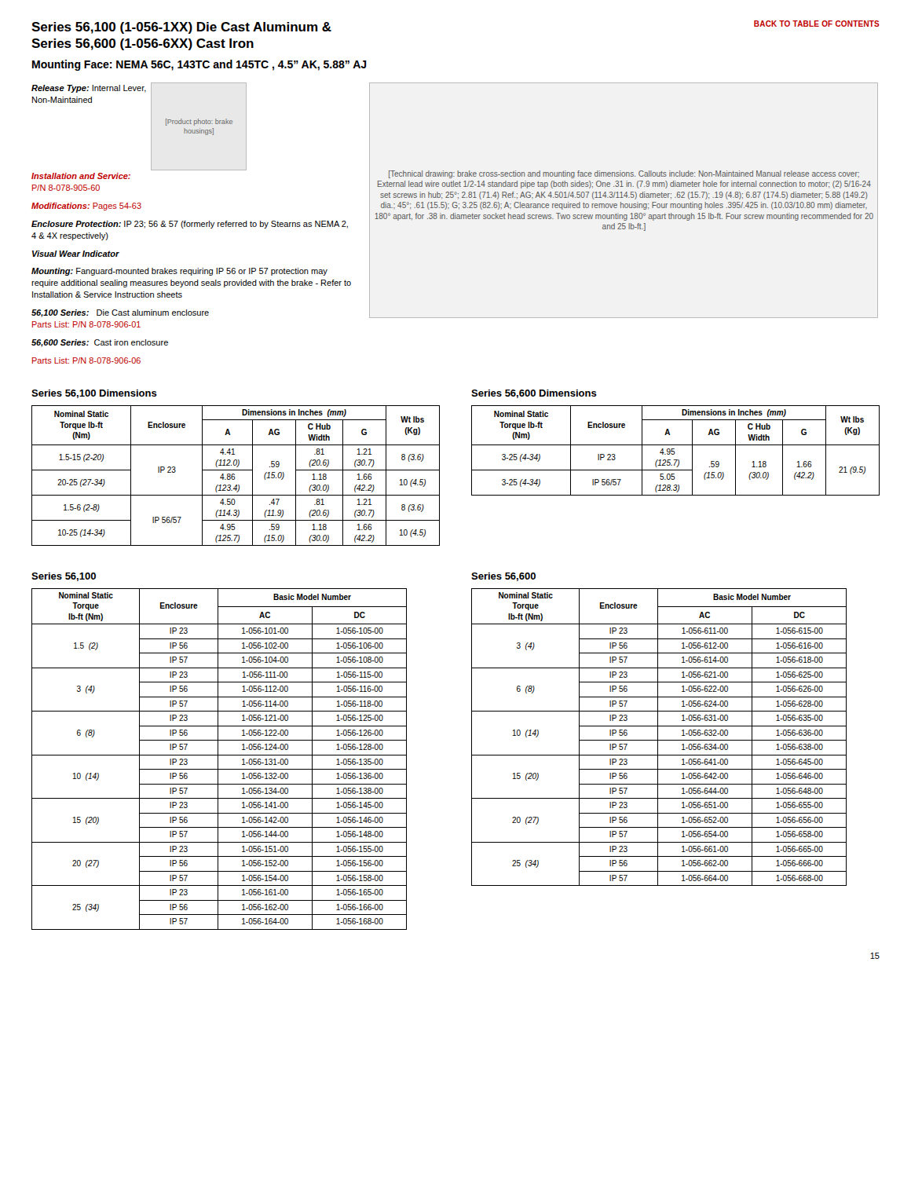BACK TO TABLE OF CONTENTS
Series 56,100 (1-056-1XX) Die Cast Aluminum &
Series 56,600 (1-056-6XX) Cast Iron
Mounting Face: NEMA 56C, 143TC and 145TC , 4.5” AK, 5.88” AJ
Release Type: Internal Lever,
Non-Maintained
[Product photo: brake housings]
Installation and Service:
P/N 8-078-905-60
Modifications: Pages 54-63
Enclosure Protection: IP 23; 56 & 57 (formerly referred to by Stearns as NEMA 2, 4 & 4X respectively)
Visual Wear Indicator
Mounting: Fanguard-mounted brakes requiring IP 56 or IP 57 protection may require additional sealing measures beyond seals provided with the brake - Refer to Installation & Service Instruction sheets
56,100 Series: Die Cast aluminum enclosure
Parts List: P/N 8-078-906-01
56,600 Series: Cast iron enclosure
Parts List: P/N 8-078-906-06
[Technical drawing: brake cross-section and mounting face dimensions. Callouts include: Non-Maintained Manual release access cover; External lead wire outlet 1/2-14 standard pipe tap (both sides); One .31 in. (7.9 mm) diameter hole for internal connection to motor; (2) 5/16-24 set screws in hub; 25°; 2.81 (71.4) Ref.; AG; AK 4.501/4.507 (114.3/114.5) diameter; .62 (15.7); .19 (4.8); 6.87 (174.5) diameter; 5.88 (149.2) dia.; 45°; .61 (15.5); G; 3.25 (82.6); A; Clearance required to remove housing; Four mounting holes .395/.425 in. (10.03/10.80 mm) diameter, 180° apart, for .38 in. diameter socket head screws. Two screw mounting 180° apart through 15 lb-ft. Four screw mounting recommended for 20 and 25 lb-ft.]
Series 56,100 Dimensions
| Nominal Static Torque lb-ft (Nm) | Enclosure | Dimensions in Inches (mm) | Wt lbs (Kg) |
| --- | --- | --- | --- |
| A | AG | C Hub Width | G |
| 1.5-15 (2-20) | IP 23 | 4.41 (112.0) | .59 (15.0) | .81 (20.6) | 1.21 (30.7) | 8 (3.6) |
| 20-25 (27-34) | 4.86 (123.4) | 1.18 (30.0) | 1.66 (42.2) | 10 (4.5) |
| 1.5-6 (2-8) | IP 56/57 | 4.50 (114.3) | .47 (11.9) | .81 (20.6) | 1.21 (30.7) | 8 (3.6) |
| 10-25 (14-34) | 4.95 (125.7) | .59 (15.0) | 1.18 (30.0) | 1.66 (42.2) | 10 (4.5) |
Series 56,600 Dimensions
| Nominal Static Torque lb-ft (Nm) | Enclosure | Dimensions in Inches (mm) | Wt lbs (Kg) |
| --- | --- | --- | --- |
| A | AG | C Hub Width | G |
| 3-25 (4-34) | IP 23 | 4.95 (125.7) | .59 (15.0) | 1.18 (30.0) | 1.66 (42.2) | 21 (9.5) |
| 3-25 (4-34) | IP 56/57 | 5.05 (128.3) |
Series 56,100
| Nominal Static Torque lb-ft (Nm) | Enclosure | Basic Model Number |
| --- | --- | --- |
| AC | DC |
| 1.5 (2) | IP 23 | 1-056-101-00 | 1-056-105-00 |
| IP 56 | 1-056-102-00 | 1-056-106-00 |
| IP 57 | 1-056-104-00 | 1-056-108-00 |
| 3 (4) | IP 23 | 1-056-111-00 | 1-056-115-00 |
| IP 56 | 1-056-112-00 | 1-056-116-00 |
| IP 57 | 1-056-114-00 | 1-056-118-00 |
| 6 (8) | IP 23 | 1-056-121-00 | 1-056-125-00 |
| IP 56 | 1-056-122-00 | 1-056-126-00 |
| IP 57 | 1-056-124-00 | 1-056-128-00 |
| 10 (14) | IP 23 | 1-056-131-00 | 1-056-135-00 |
| IP 56 | 1-056-132-00 | 1-056-136-00 |
| IP 57 | 1-056-134-00 | 1-056-138-00 |
| 15 (20) | IP 23 | 1-056-141-00 | 1-056-145-00 |
| IP 56 | 1-056-142-00 | 1-056-146-00 |
| IP 57 | 1-056-144-00 | 1-056-148-00 |
| 20 (27) | IP 23 | 1-056-151-00 | 1-056-155-00 |
| IP 56 | 1-056-152-00 | 1-056-156-00 |
| IP 57 | 1-056-154-00 | 1-056-158-00 |
| 25 (34) | IP 23 | 1-056-161-00 | 1-056-165-00 |
| IP 56 | 1-056-162-00 | 1-056-166-00 |
| IP 57 | 1-056-164-00 | 1-056-168-00 |
Series 56,600
| Nominal Static Torque lb-ft (Nm) | Enclosure | Basic Model Number |
| --- | --- | --- |
| AC | DC |
| 3 (4) | IP 23 | 1-056-611-00 | 1-056-615-00 |
| IP 56 | 1-056-612-00 | 1-056-616-00 |
| IP 57 | 1-056-614-00 | 1-056-618-00 |
| 6 (8) | IP 23 | 1-056-621-00 | 1-056-625-00 |
| IP 56 | 1-056-622-00 | 1-056-626-00 |
| IP 57 | 1-056-624-00 | 1-056-628-00 |
| 10 (14) | IP 23 | 1-056-631-00 | 1-056-635-00 |
| IP 56 | 1-056-632-00 | 1-056-636-00 |
| IP 57 | 1-056-634-00 | 1-056-638-00 |
| 15 (20) | IP 23 | 1-056-641-00 | 1-056-645-00 |
| IP 56 | 1-056-642-00 | 1-056-646-00 |
| IP 57 | 1-056-644-00 | 1-056-648-00 |
| 20 (27) | IP 23 | 1-056-651-00 | 1-056-655-00 |
| IP 56 | 1-056-652-00 | 1-056-656-00 |
| IP 57 | 1-056-654-00 | 1-056-658-00 |
| 25 (34) | IP 23 | 1-056-661-00 | 1-056-665-00 |
| IP 56 | 1-056-662-00 | 1-056-666-00 |
| IP 57 | 1-056-664-00 | 1-056-668-00 |
15